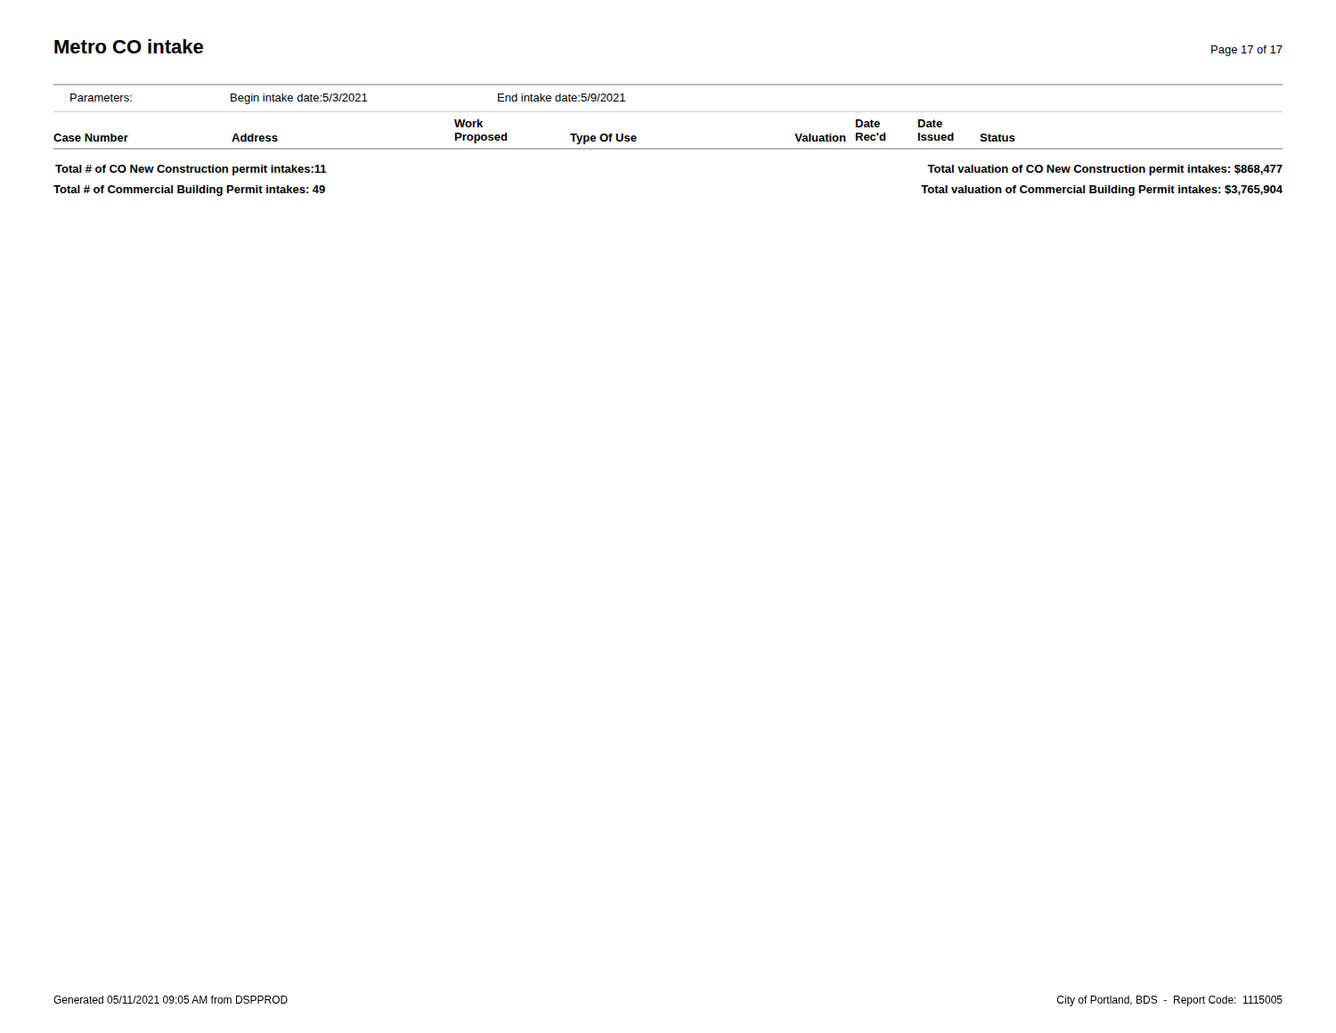Metro CO intake
Page 17 of 17
Parameters:
Begin intake date:5/3/2021
End intake date:5/9/2021
Case Number
Address
Work
Proposed
Type Of Use
Valuation
Date
Rec'd
Date
Issued
Status
Total # of CO New Construction permit intakes:11
Total valuation of CO New Construction permit intakes: $868,477
Total # of Commercial Building Permit intakes: 49
Total valuation of Commercial Building Permit intakes: $3,765,904
Generated 05/11/2021 09:05 AM from DSPPROD
City of Portland, BDS - Report Code: 1115005